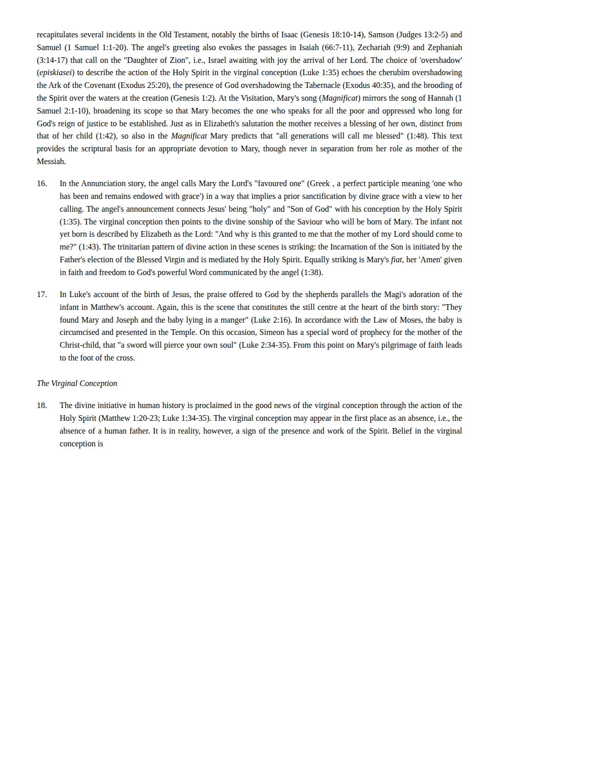recapitulates several incidents in the Old Testament, notably the births of Isaac (Genesis 18:10-14), Samson (Judges 13:2-5) and Samuel (1 Samuel 1:1-20). The angel's greeting also evokes the passages in Isaiah (66:7-11), Zechariah (9:9) and Zephaniah (3:14-17) that call on the "Daughter of Zion", i.e., Israel awaiting with joy the arrival of her Lord. The choice of 'overshadow' (episkiasei) to describe the action of the Holy Spirit in the virginal conception (Luke 1:35) echoes the cherubim overshadowing the Ark of the Covenant (Exodus 25:20), the presence of God overshadowing the Tabernacle (Exodus 40:35), and the brooding of the Spirit over the waters at the creation (Genesis 1:2). At the Visitation, Mary's song (Magnificat) mirrors the song of Hannah (1 Samuel 2:1-10), broadening its scope so that Mary becomes the one who speaks for all the poor and oppressed who long for God's reign of justice to be established. Just as in Elizabeth's salutation the mother receives a blessing of her own, distinct from that of her child (1:42), so also in the Magnificat Mary predicts that "all generations will call me blessed" (1:48). This text provides the scriptural basis for an appropriate devotion to Mary, though never in separation from her role as mother of the Messiah.
16.
In the Annunciation story, the angel calls Mary the Lord's "favoured one" (Greek , a perfect participle meaning 'one who has been and remains endowed with grace') in a way that implies a prior sanctification by divine grace with a view to her calling. The angel's announcement connects Jesus' being "holy" and "Son of God" with his conception by the Holy Spirit (1:35). The virginal conception then points to the divine sonship of the Saviour who will be born of Mary. The infant not yet born is described by Elizabeth as the Lord: "And why is this granted to me that the mother of my Lord should come to me?" (1:43). The trinitarian pattern of divine action in these scenes is striking: the Incarnation of the Son is initiated by the Father's election of the Blessed Virgin and is mediated by the Holy Spirit. Equally striking is Mary's fiat, her 'Amen' given in faith and freedom to God's powerful Word communicated by the angel (1:38).
17.
In Luke's account of the birth of Jesus, the praise offered to God by the shepherds parallels the Magi's adoration of the infant in Matthew's account. Again, this is the scene that constitutes the still centre at the heart of the birth story: "They found Mary and Joseph and the baby lying in a manger" (Luke 2:16). In accordance with the Law of Moses, the baby is circumcised and presented in the Temple. On this occasion, Simeon has a special word of prophecy for the mother of the Christ-child, that "a sword will pierce your own soul" (Luke 2:34-35). From this point on Mary's pilgrimage of faith leads to the foot of the cross.
The Virginal Conception
18.
The divine initiative in human history is proclaimed in the good news of the virginal conception through the action of the Holy Spirit (Matthew 1:20-23; Luke 1:34-35). The virginal conception may appear in the first place as an absence, i.e., the absence of a human father. It is in reality, however, a sign of the presence and work of the Spirit. Belief in the virginal conception is